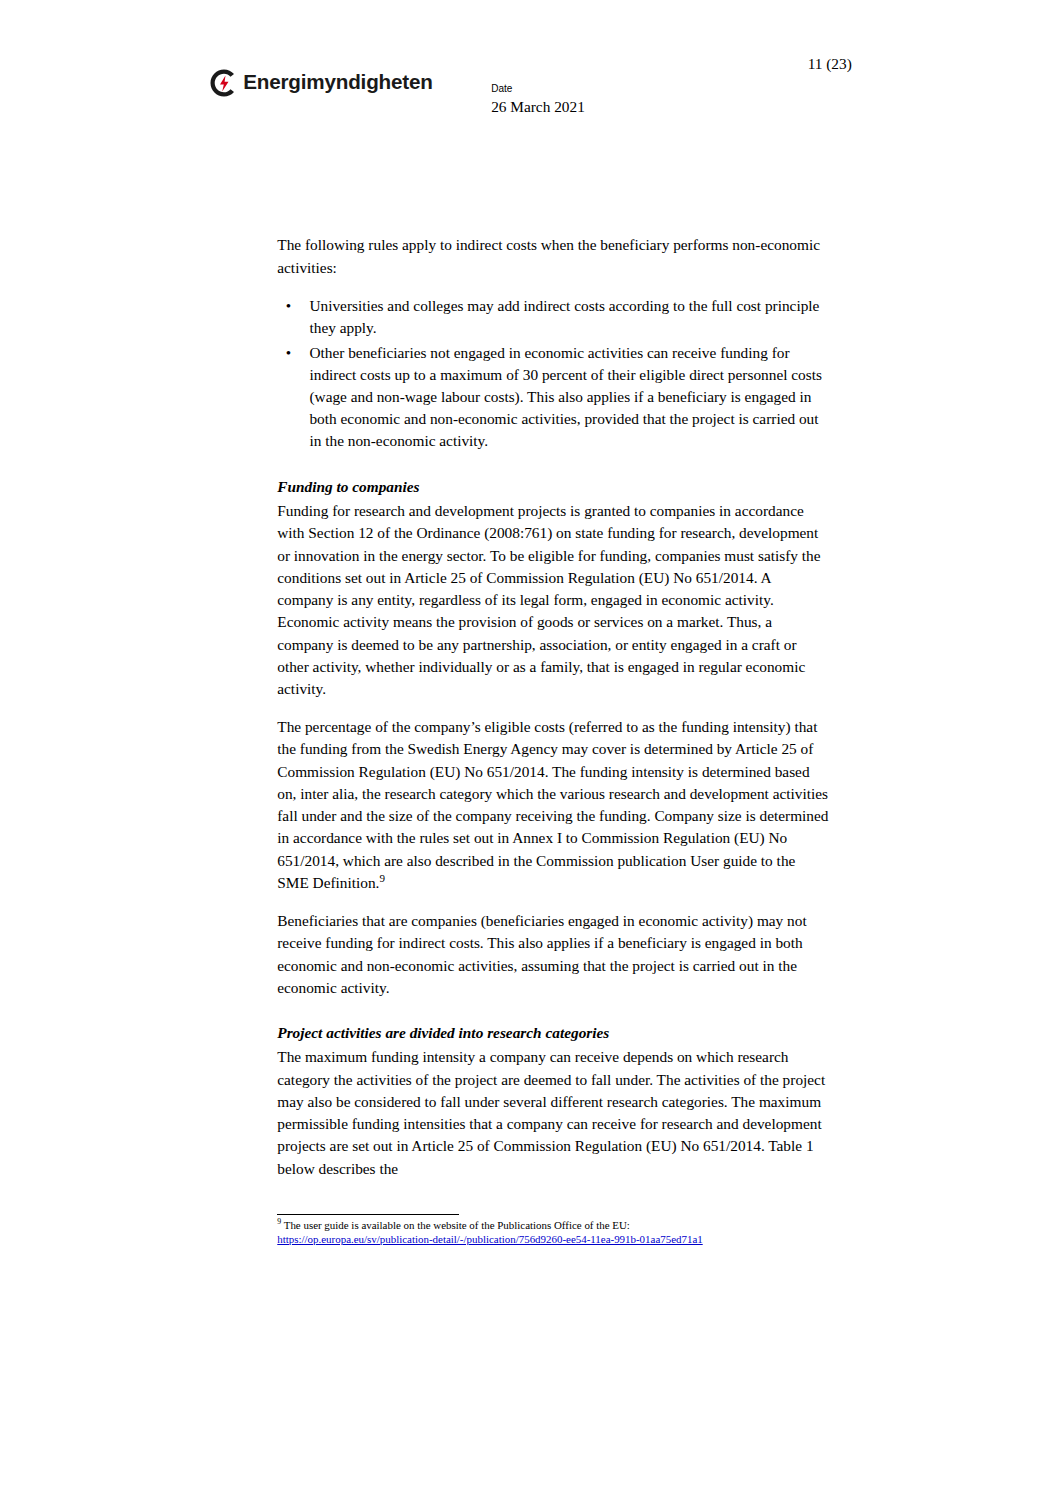Energimyndigheten
11 (23)
Date
26 March 2021
The following rules apply to indirect costs when the beneficiary performs non-economic activities:
Universities and colleges may add indirect costs according to the full cost principle they apply.
Other beneficiaries not engaged in economic activities can receive funding for indirect costs up to a maximum of 30 percent of their eligible direct personnel costs (wage and non-wage labour costs). This also applies if a beneficiary is engaged in both economic and non-economic activities, provided that the project is carried out in the non-economic activity.
Funding to companies
Funding for research and development projects is granted to companies in accordance with Section 12 of the Ordinance (2008:761) on state funding for research, development or innovation in the energy sector. To be eligible for funding, companies must satisfy the conditions set out in Article 25 of Commission Regulation (EU) No 651/2014. A company is any entity, regardless of its legal form, engaged in economic activity. Economic activity means the provision of goods or services on a market. Thus, a company is deemed to be any partnership, association, or entity engaged in a craft or other activity, whether individually or as a family, that is engaged in regular economic activity.
The percentage of the company’s eligible costs (referred to as the funding intensity) that the funding from the Swedish Energy Agency may cover is determined by Article 25 of Commission Regulation (EU) No 651/2014. The funding intensity is determined based on, inter alia, the research category which the various research and development activities fall under and the size of the company receiving the funding. Company size is determined in accordance with the rules set out in Annex I to Commission Regulation (EU) No 651/2014, which are also described in the Commission publication User guide to the SME Definition.9
Beneficiaries that are companies (beneficiaries engaged in economic activity) may not receive funding for indirect costs. This also applies if a beneficiary is engaged in both economic and non-economic activities, assuming that the project is carried out in the economic activity.
Project activities are divided into research categories
The maximum funding intensity a company can receive depends on which research category the activities of the project are deemed to fall under. The activities of the project may also be considered to fall under several different research categories. The maximum permissible funding intensities that a company can receive for research and development projects are set out in Article 25 of Commission Regulation (EU) No 651/2014. Table 1 below describes the
9 The user guide is available on the website of the Publications Office of the EU:
https://op.europa.eu/sv/publication-detail/-/publication/756d9260-ee54-11ea-991b-01aa75ed71a1